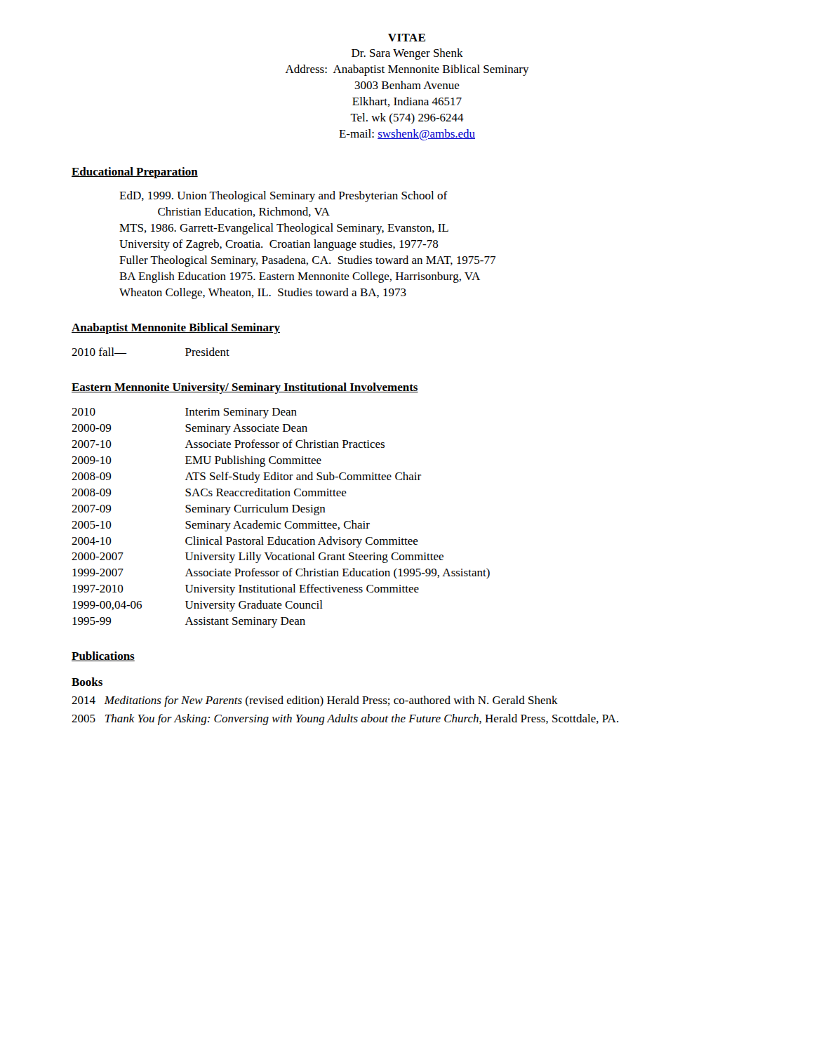VITAE
Dr. Sara Wenger Shenk
Address: Anabaptist Mennonite Biblical Seminary
3003 Benham Avenue
Elkhart, Indiana 46517
Tel. wk (574) 296-6244
E-mail: swshenk@ambs.edu
Educational Preparation
EdD, 1999. Union Theological Seminary and Presbyterian School of
Christian Education, Richmond, VA
MTS, 1986. Garrett-Evangelical Theological Seminary, Evanston, IL
University of Zagreb, Croatia. Croatian language studies, 1977-78
Fuller Theological Seminary, Pasadena, CA. Studies toward an MAT, 1975-77
BA English Education 1975. Eastern Mennonite College, Harrisonburg, VA
Wheaton College, Wheaton, IL. Studies toward a BA, 1973
Anabaptist Mennonite Biblical Seminary
| 2010 fall— | President |
Eastern Mennonite University/ Seminary Institutional Involvements
| 2010 | Interim Seminary Dean |
| 2000-09 | Seminary Associate Dean |
| 2007-10 | Associate Professor of Christian Practices |
| 2009-10 | EMU Publishing Committee |
| 2008-09 | ATS Self-Study Editor and Sub-Committee Chair |
| 2008-09 | SACs Reaccreditation Committee |
| 2007-09 | Seminary Curriculum Design |
| 2005-10 | Seminary Academic Committee, Chair |
| 2004-10 | Clinical Pastoral Education Advisory Committee |
| 2000-2007 | University Lilly Vocational Grant Steering Committee |
| 1999-2007 | Associate Professor of Christian Education (1995-99, Assistant) |
| 1997-2010 | University Institutional Effectiveness Committee |
| 1999-00,04-06 | University Graduate Council |
| 1995-99 | Assistant Seminary Dean |
Publications
Books
2014 Meditations for New Parents (revised edition) Herald Press; co-authored with N. Gerald Shenk
2005 Thank You for Asking: Conversing with Young Adults about the Future Church, Herald Press, Scottdale, PA.